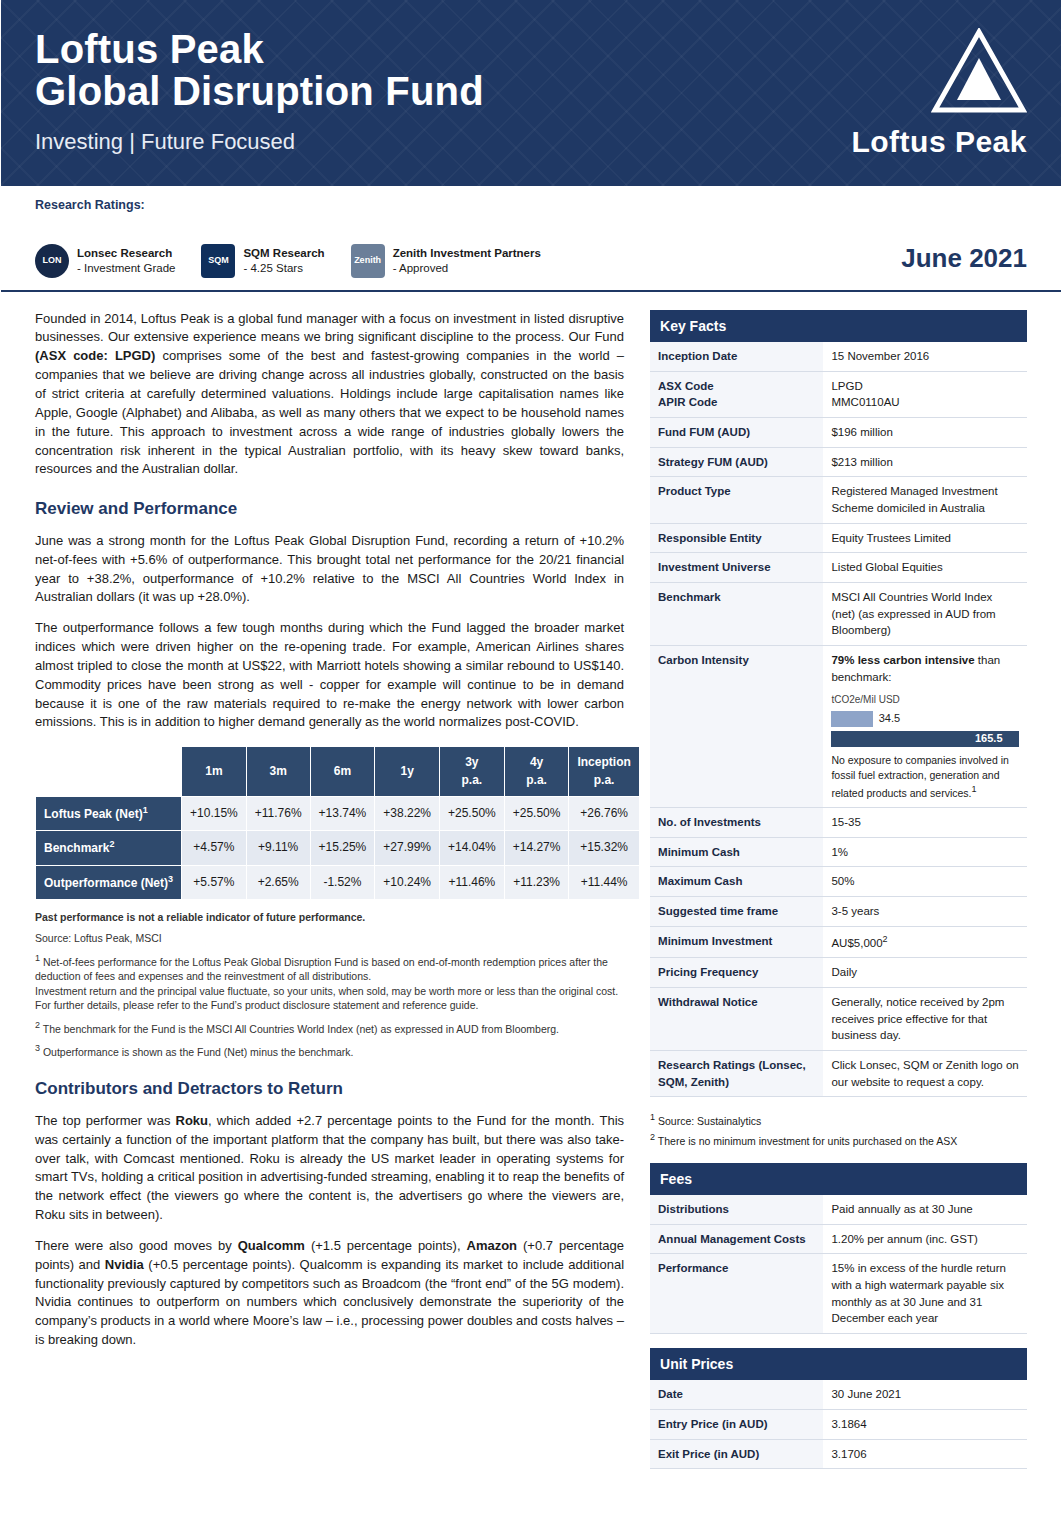Loftus Peak
Global Disruption Fund
Investing | Future Focused
Loftus Peak
Research Ratings:
LON Lonsec Research- Investment Grade
SQM SQM Research- 4.25 Stars
Zenith Zenith Investment Partners- Approved
June 2021
Founded in 2014, Loftus Peak is a global fund manager with a focus on investment in listed disruptive businesses. Our extensive experience means we bring significant discipline to the process. Our Fund (ASX code: LPGD) comprises some of the best and fastest-growing companies in the world – companies that we believe are driving change across all industries globally, constructed on the basis of strict criteria at carefully determined valuations. Holdings include large capitalisation names like Apple, Google (Alphabet) and Alibaba, as well as many others that we expect to be household names in the future. This approach to investment across a wide range of industries globally lowers the concentration risk inherent in the typical Australian portfolio, with its heavy skew toward banks, resources and the Australian dollar.
Review and Performance
June was a strong month for the Loftus Peak Global Disruption Fund, recording a return of +10.2% net-of-fees with +5.6% of outperformance. This brought total net performance for the 20/21 financial year to +38.2%, outperformance of +10.2% relative to the MSCI All Countries World Index in Australian dollars (it was up +28.0%).
The outperformance follows a few tough months during which the Fund lagged the broader market indices which were driven higher on the re-opening trade. For example, American Airlines shares almost tripled to close the month at US$22, with Marriott hotels showing a similar rebound to US$140. Commodity prices have been strong as well - copper for example will continue to be in demand because it is one of the raw materials required to re-make the energy network with lower carbon emissions. This is in addition to higher demand generally as the world normalizes post-COVID.
| | 1m | 3m | 6m | 1y | 3y p.a. | 4y p.a. | Inception p.a. |
| --- | --- | --- | --- | --- | --- | --- | --- |
| Loftus Peak (Net) 1 | +10.15% | +11.76% | +13.74% | +38.22% | +25.50% | +25.50% | +26.76% |
| Benchmark 2 | +4.57% | +9.11% | +15.25% | +27.99% | +14.04% | +14.27% | +15.32% |
| Outperformance (Net) 3 | +5.57% | +2.65% | -1.52% | +10.24% | +11.46% | +11.23% | +11.44% |
Past performance is not a reliable indicator of future performance.
Source: Loftus Peak, MSCI
1 Net-of-fees performance for the Loftus Peak Global Disruption Fund is based on end-of-month redemption prices after the deduction of fees and expenses and the reinvestment of all distributions.
Investment return and the principal value fluctuate, so your units, when sold, may be worth more or less than the original cost. For further details, please refer to the Fund’s product disclosure statement and reference guide.
2 The benchmark for the Fund is the MSCI All Countries World Index (net) as expressed in AUD from Bloomberg.
3 Outperformance is shown as the Fund (Net) minus the benchmark.
Contributors and Detractors to Return
The top performer was Roku, which added +2.7 percentage points to the Fund for the month. This was certainly a function of the important platform that the company has built, but there was also take-over talk, with Comcast mentioned. Roku is already the US market leader in operating systems for smart TVs, holding a critical position in advertising-funded streaming, enabling it to reap the benefits of the network effect (the viewers go where the content is, the advertisers go where the viewers are, Roku sits in between).
There were also good moves by Qualcomm (+1.5 percentage points), Amazon (+0.7 percentage points) and Nvidia (+0.5 percentage points). Qualcomm is expanding its market to include additional functionality previously captured by competitors such as Broadcom (the “front end” of the 5G modem). Nvidia continues to outperform on numbers which conclusively demonstrate the superiority of the company’s products in a world where Moore’s law – i.e., processing power doubles and costs halves – is breaking down.
Key Facts
| Inception Date | 15 November 2016 |
| ASX Code APIR Code | LPGD MMC0110AU |
| Fund FUM (AUD) | $196 million |
| Strategy FUM (AUD) | $213 million |
| Product Type | Registered Managed Investment Scheme domiciled in Australia |
| Responsible Entity | Equity Trustees Limited |
| Investment Universe | Listed Global Equities |
| Benchmark | MSCI All Countries World Index (net) (as expressed in AUD from Bloomberg) |
| Carbon Intensity | 79% less carbon intensive than benchmark: tCO2e/Mil USD 34.5 165.5 No exposure to companies involved in fossil fuel extraction, generation and related products and services. 1 |
| No. of Investments | 15-35 |
| Minimum Cash | 1% |
| Maximum Cash | 50% |
| Suggested time frame | 3-5 years |
| Minimum Investment | AU$5,000 2 |
| Pricing Frequency | Daily |
| Withdrawal Notice | Generally, notice received by 2pm receives price effective for that business day. |
| Research Ratings (Lonsec, SQM, Zenith) | Click Lonsec, SQM or Zenith logo on our website to request a copy. |
1 Source: Sustainalytics
2 There is no minimum investment for units purchased on the ASX
Fees
| Distributions | Paid annually as at 30 June |
| Annual Management Costs | 1.20% per annum (inc. GST) |
| Performance | 15% in excess of the hurdle return with a high watermark payable six monthly as at 30 June and 31 December each year |
Unit Prices
| Date | 30 June 2021 |
| Entry Price (in AUD) | 3.1864 |
| Exit Price (in AUD) | 3.1706 |